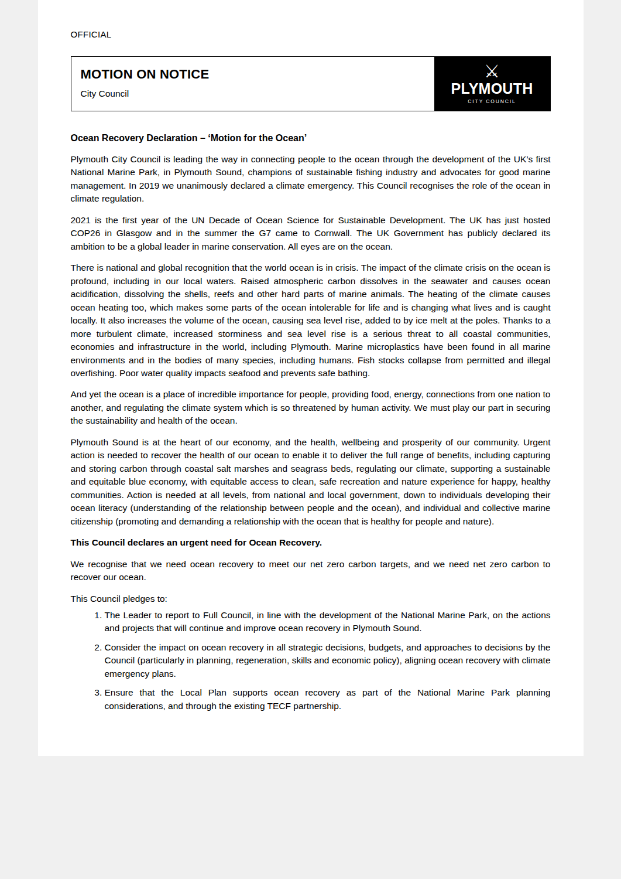OFFICIAL
MOTION ON NOTICE
City Council
⚔
PLYMOUTH
CITY COUNCIL
Ocean Recovery Declaration – ‘Motion for the Ocean’
Plymouth City Council is leading the way in connecting people to the ocean through the development of the UK’s first National Marine Park, in Plymouth Sound, champions of sustainable fishing industry and advocates for good marine management. In 2019 we unanimously declared a climate emergency. This Council recognises the role of the ocean in climate regulation.
2021 is the first year of the UN Decade of Ocean Science for Sustainable Development. The UK has just hosted COP26 in Glasgow and in the summer the G7 came to Cornwall. The UK Government has publicly declared its ambition to be a global leader in marine conservation. All eyes are on the ocean.
There is national and global recognition that the world ocean is in crisis. The impact of the climate crisis on the ocean is profound, including in our local waters. Raised atmospheric carbon dissolves in the seawater and causes ocean acidification, dissolving the shells, reefs and other hard parts of marine animals. The heating of the climate causes ocean heating too, which makes some parts of the ocean intolerable for life and is changing what lives and is caught locally. It also increases the volume of the ocean, causing sea level rise, added to by ice melt at the poles. Thanks to a more turbulent climate, increased storminess and sea level rise is a serious threat to all coastal communities, economies and infrastructure in the world, including Plymouth. Marine microplastics have been found in all marine environments and in the bodies of many species, including humans. Fish stocks collapse from permitted and illegal overfishing. Poor water quality impacts seafood and prevents safe bathing.
And yet the ocean is a place of incredible importance for people, providing food, energy, connections from one nation to another, and regulating the climate system which is so threatened by human activity. We must play our part in securing the sustainability and health of the ocean.
Plymouth Sound is at the heart of our economy, and the health, wellbeing and prosperity of our community. Urgent action is needed to recover the health of our ocean to enable it to deliver the full range of benefits, including capturing and storing carbon through coastal salt marshes and seagrass beds, regulating our climate, supporting a sustainable and equitable blue economy, with equitable access to clean, safe recreation and nature experience for happy, healthy communities. Action is needed at all levels, from national and local government, down to individuals developing their ocean literacy (understanding of the relationship between people and the ocean), and individual and collective marine citizenship (promoting and demanding a relationship with the ocean that is healthy for people and nature).
This Council declares an urgent need for Ocean Recovery.
We recognise that we need ocean recovery to meet our net zero carbon targets, and we need net zero carbon to recover our ocean.
This Council pledges to:
The Leader to report to Full Council, in line with the development of the National Marine Park, on the actions and projects that will continue and improve ocean recovery in Plymouth Sound.
Consider the impact on ocean recovery in all strategic decisions, budgets, and approaches to decisions by the Council (particularly in planning, regeneration, skills and economic policy), aligning ocean recovery with climate emergency plans.
Ensure that the Local Plan supports ocean recovery as part of the National Marine Park planning considerations, and through the existing TECF partnership.